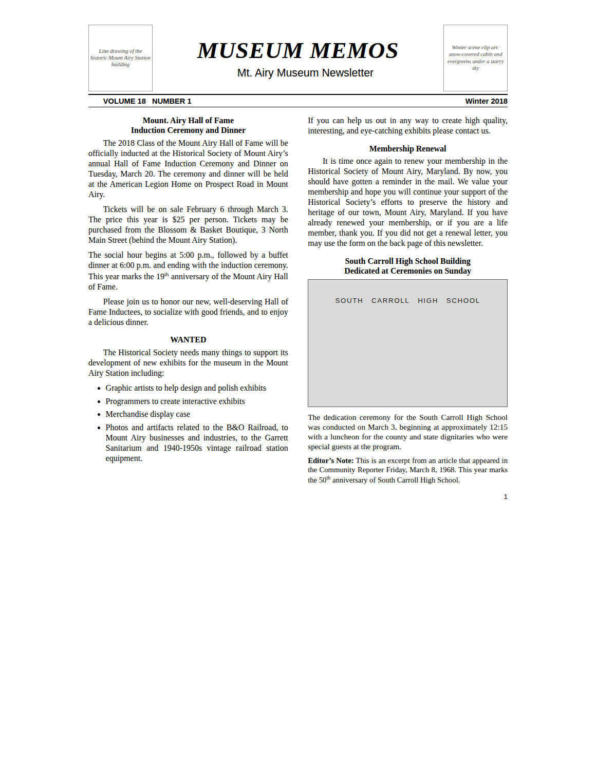Line drawing of the historic Mount Airy Station building
MUSEUM MEMOS
Mt. Airy Museum Newsletter
Winter scene clip art: snow-covered cabin and evergreens under a starry sky
VOLUME 18 NUMBER 1 Winter 2018
Mount. Airy Hall of Fame
Induction Ceremony and Dinner
The 2018 Class of the Mount Airy Hall of Fame will be officially inducted at the Historical Society of Mount Airy’s annual Hall of Fame Induction Ceremony and Dinner on Tuesday, March 20. The ceremony and dinner will be held at the American Legion Home on Prospect Road in Mount Airy.
Tickets will be on sale February 6 through March 3. The price this year is $25 per person. Tickets may be purchased from the Blossom & Basket Boutique, 3 North Main Street (behind the Mount Airy Station).
The social hour begins at 5:00 p.m., followed by a buffet dinner at 6:00 p.m. and ending with the induction ceremony. This year marks the 19th anniversary of the Mount Airy Hall of Fame.
Please join us to honor our new, well-deserving Hall of Fame Inductees, to socialize with good friends, and to enjoy a delicious dinner.
WANTED
The Historical Society needs many things to support its development of new exhibits for the museum in the Mount Airy Station including:
Graphic artists to help design and polish exhibits
Programmers to create interactive exhibits
Merchandise display case
Photos and artifacts related to the B&O Railroad, to Mount Airy businesses and industries, to the Garrett Sanitarium and 1940-1950s vintage railroad station equipment.
If you can help us out in any way to create high quality, interesting, and eye-catching exhibits please contact us.
Membership Renewal
It is time once again to renew your membership in the Historical Society of Mount Airy, Maryland. By now, you should have gotten a reminder in the mail. We value your membership and hope you will continue your support of the Historical Society’s efforts to preserve the history and heritage of our town, Mount Airy, Maryland. If you have already renewed your membership, or if you are a life member, thank you. If you did not get a renewal letter, you may use the form on the back page of this newsletter.
South Carroll High School Building
Dedicated at Ceremonies on Sunday
SOUTH CARROLL HIGH SCHOOL
The dedication ceremony for the South Carroll High School was conducted on March 3, beginning at approximately 12:15 with a luncheon for the county and state dignitaries who were special guests at the program.
Editor’s Note: This is an excerpt from an article that appeared in the Community Reporter Friday, March 8, 1968. This year marks the 50th anniversary of South Carroll High School.
1